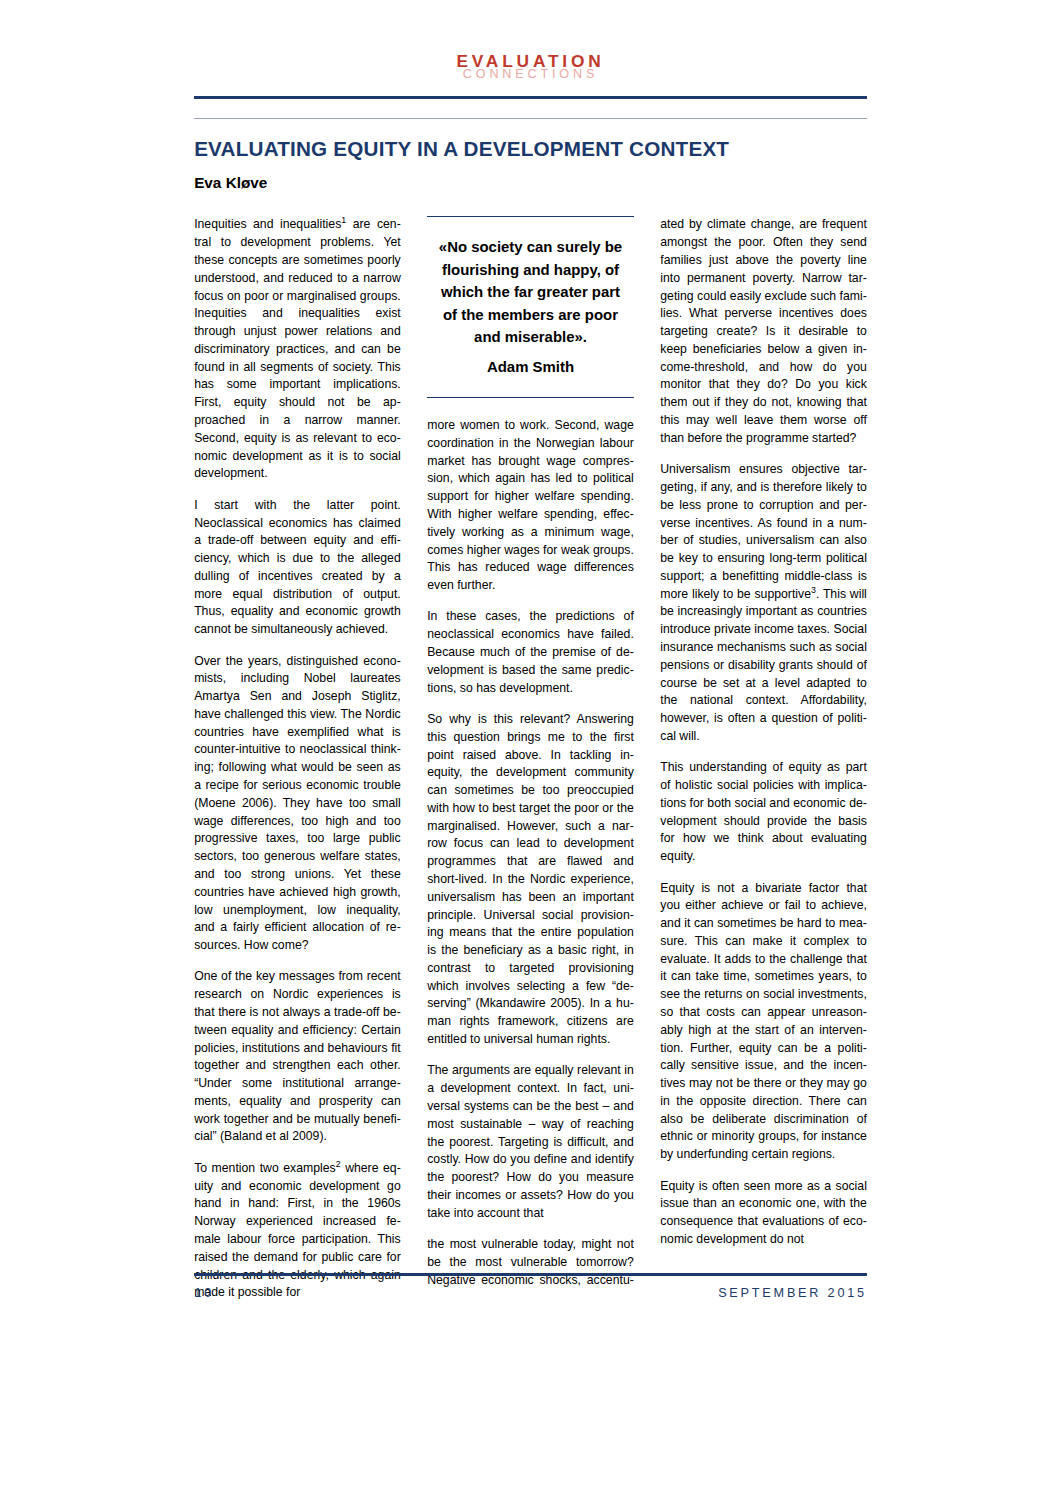Evaluation
Connections
Evaluating equity in a development context
Eva Kløve
Inequities and inequalities1 are central to development problems. Yet these concepts are sometimes poorly understood, and reduced to a narrow focus on poor or marginalised groups. Inequities and inequalities exist through unjust power relations and discriminatory practices, and can be found in all segments of society. This has some important implications. First, equity should not be approached in a narrow manner. Second, equity is as relevant to economic development as it is to social development.
I start with the latter point. Neoclassical economics has claimed a trade-off between equity and efficiency, which is due to the alleged dulling of incentives created by a more equal distribution of output. Thus, equality and economic growth cannot be simultaneously achieved.
Over the years, distinguished economists, including Nobel laureates Amartya Sen and Joseph Stiglitz, have challenged this view. The Nordic countries have exemplified what is counter-intuitive to neoclassical thinking; following what would be seen as a recipe for serious economic trouble (Moene 2006). They have too small wage differences, too high and too progressive taxes, too large public sectors, too generous welfare states, and too strong unions. Yet these countries have achieved high growth, low unemployment, low inequality, and a fairly efficient allocation of resources. How come?
One of the key messages from recent research on Nordic experiences is that there is not always a trade-off between equality and efficiency: Certain policies, institutions and behaviours fit together and strengthen each other. “Under some institutional arrangements, equality and prosperity can work together and be mutually beneficial” (Baland et al 2009).
To mention two examples2 where equity and economic development go hand in hand: First, in the 1960s Norway experienced increased female labour force participation. This raised the demand for public care for children and the elderly, which again made it possible for
«No society can surely be flourishing and happy, of which the far greater part of the members are poor and miserable». Adam Smith
more women to work. Second, wage coordination in the Norwegian labour market has brought wage compression, which again has led to political support for higher welfare spending. With higher welfare spending, effectively working as a minimum wage, comes higher wages for weak groups. This has reduced wage differences even further.
In these cases, the predictions of neoclassical economics have failed. Because much of the premise of development is based the same predictions, so has development.
So why is this relevant? Answering this question brings me to the first point raised above. In tackling inequity, the development community can sometimes be too preoccupied with how to best target the poor or the marginalised. However, such a narrow focus can lead to development programmes that are flawed and short-lived. In the Nordic experience, universalism has been an important principle. Universal social provisioning means that the entire population is the beneficiary as a basic right, in contrast to targeted provisioning which involves selecting a few “deserving” (Mkandawire 2005). In a human rights framework, citizens are entitled to universal human rights.
The arguments are equally relevant in a development context. In fact, universal systems can be the best – and most sustainable – way of reaching the poorest. Targeting is difficult, and costly. How do you define and identify the poorest? How do you measure their incomes or assets? How do you take into account that
the most vulnerable today, might not be the most vulnerable tomorrow? Negative economic shocks, accentuated by climate change, are frequent amongst the poor. Often they send families just above the poverty line into permanent poverty. Narrow targeting could easily exclude such families. What perverse incentives does targeting create? Is it desirable to keep beneficiaries below a given income-threshold, and how do you monitor that they do? Do you kick them out if they do not, knowing that this may well leave them worse off than before the programme started?
Universalism ensures objective targeting, if any, and is therefore likely to be less prone to corruption and perverse incentives. As found in a number of studies, universalism can also be key to ensuring long-term political support; a benefitting middle-class is more likely to be supportive3. This will be increasingly important as countries introduce private income taxes. Social insurance mechanisms such as social pensions or disability grants should of course be set at a level adapted to the national context. Affordability, however, is often a question of political will.
This understanding of equity as part of holistic social policies with implications for both social and economic development should provide the basis for how we think about evaluating equity.
Equity is not a bivariate factor that you either achieve or fail to achieve, and it can sometimes be hard to measure. This can make it complex to evaluate. It adds to the challenge that it can take time, sometimes years, to see the returns on social investments, so that costs can appear unreasonably high at the start of an intervention. Further, equity can be a politically sensitive issue, and the incentives may not be there or they may go in the opposite direction. There can also be deliberate discrimination of ethnic or minority groups, for instance by underfunding certain regions.
Equity is often seen more as a social issue than an economic one, with the consequence that evaluations of economic development do not
10 SEPTEMBER 2015